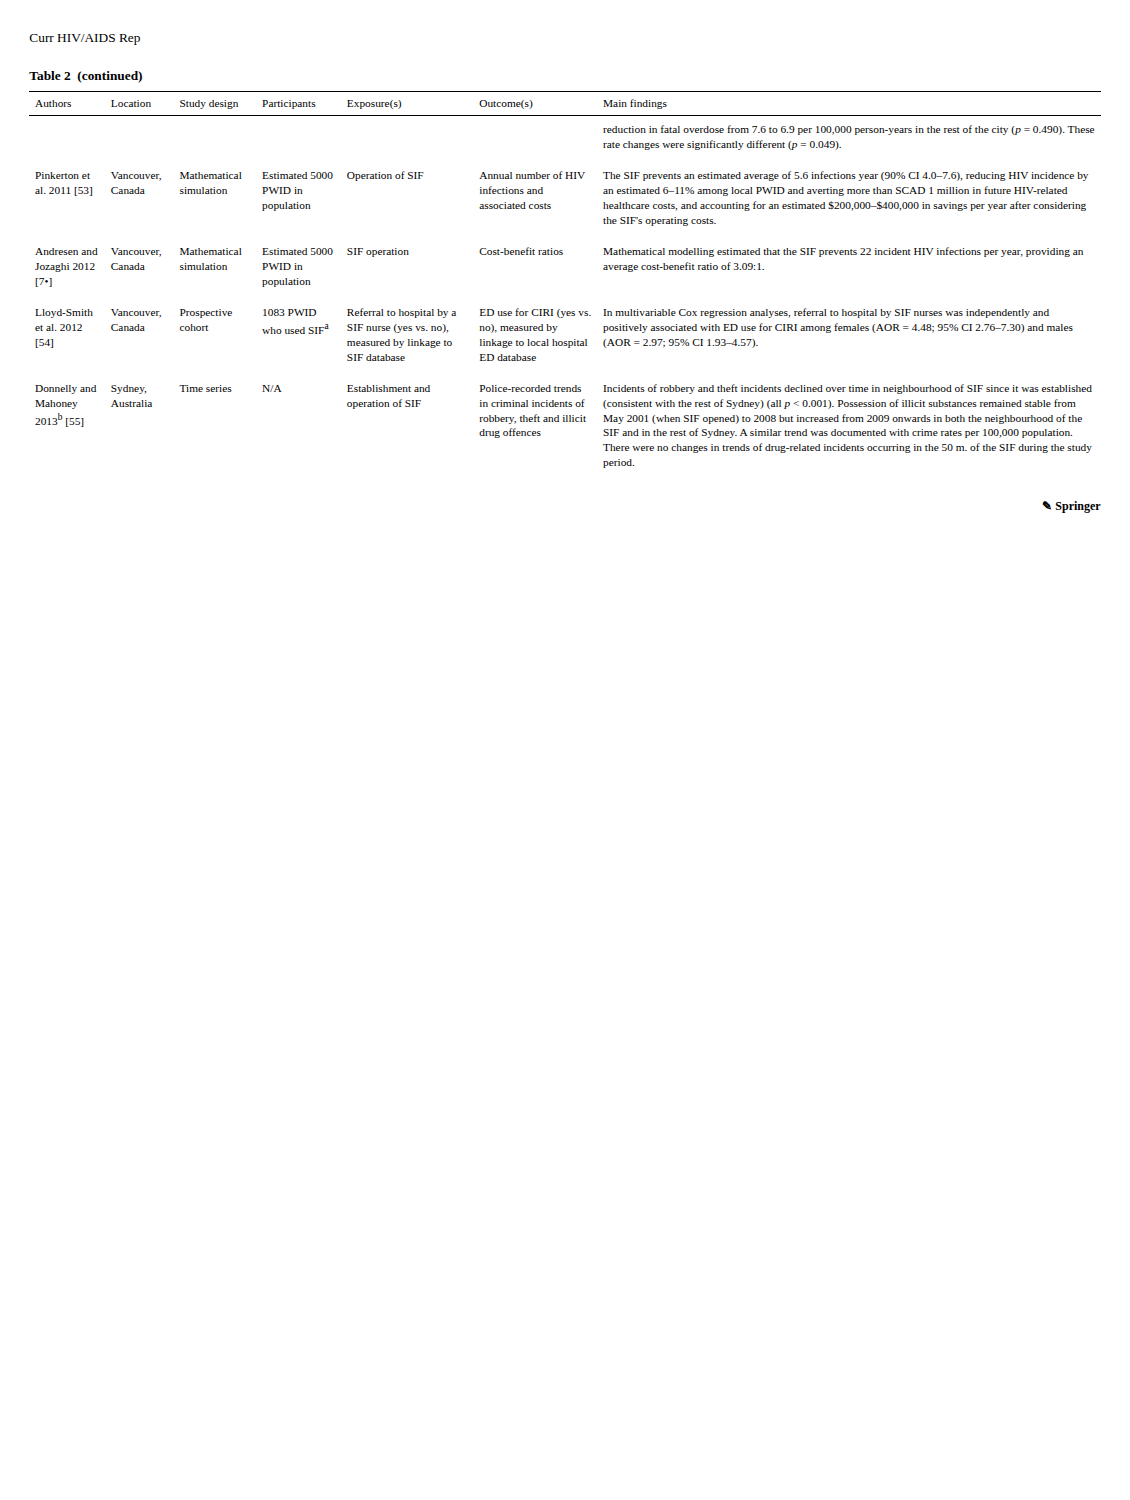Curr HIV/AIDS Rep
Table 2 (continued)
| Authors | Location | Study design | Participants | Exposure(s) | Outcome(s) | Main findings |
| --- | --- | --- | --- | --- | --- | --- |
| | | | | | | reduction in fatal overdose from 7.6 to 6.9 per 100,000 person-years in the rest of the city ( p = 0.490). These rate changes were significantly different ( p = 0.049). |
| Pinkerton et al. 2011 [53] | Vancouver, Canada | Mathematical simulation | Estimated 5000 PWID in population | Operation of SIF | Annual number of HIV infections and associated costs | The SIF prevents an estimated average of 5.6 infections year (90% CI 4.0–7.6), reducing HIV incidence by an estimated 6–11% among local PWID and averting more than SCAD 1 million in future HIV-related healthcare costs, and accounting for an estimated $200,000–$400,000 in savings per year after considering the SIF's operating costs. |
| Andresen and Jozaghi 2012 [7•] | Vancouver, Canada | Mathematical simulation | Estimated 5000 PWID in population | SIF operation | Cost-benefit ratios | Mathematical modelling estimated that the SIF prevents 22 incident HIV infections per year, providing an average cost-benefit ratio of 3.09:1. |
| Lloyd-Smith et al. 2012 [54] | Vancouver, Canada | Prospective cohort | 1083 PWID who used SIF a | Referral to hospital by a SIF nurse (yes vs. no), measured by linkage to SIF database | ED use for CIRI (yes vs. no), measured by linkage to local hospital ED database | In multivariable Cox regression analyses, referral to hospital by SIF nurses was independently and positively associated with ED use for CIRI among females (AOR = 4.48; 95% CI 2.76–7.30) and males (AOR = 2.97; 95% CI 1.93–4.57). |
| Donnelly and Mahoney 2013 b [55] | Sydney, Australia | Time series | N/A | Establishment and operation of SIF | Police-recorded trends in criminal incidents of robbery, theft and illicit drug offences | Incidents of robbery and theft incidents declined over time in neighbourhood of SIF since it was established (consistent with the rest of Sydney) (all p < 0.001). Possession of illicit substances remained stable from May 2001 (when SIF opened) to 2008 but increased from 2009 onwards in both the neighbourhood of the SIF and in the rest of Sydney. A similar trend was documented with crime rates per 100,000 population. There were no changes in trends of drug-related incidents occurring in the 50 m. of the SIF during the study period. |
✎ Springer